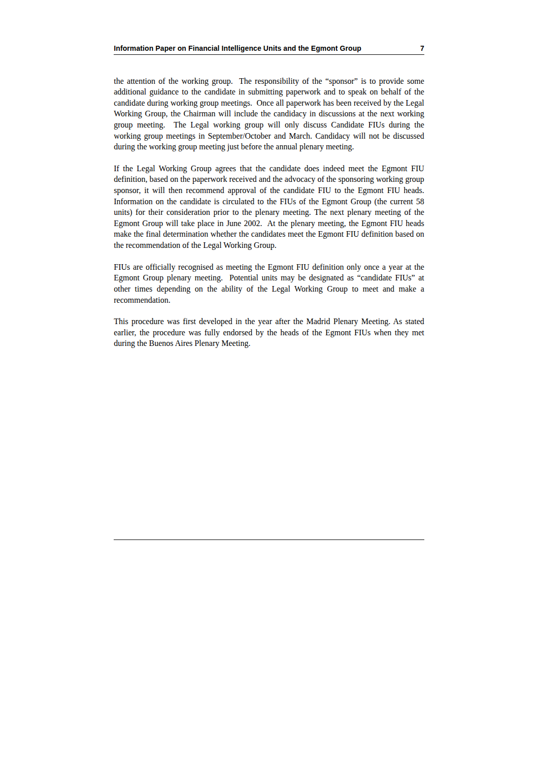Information Paper on Financial Intelligence Units and the Egmont Group 7
the attention of the working group. The responsibility of the “sponsor” is to provide some additional guidance to the candidate in submitting paperwork and to speak on behalf of the candidate during working group meetings. Once all paperwork has been received by the Legal Working Group, the Chairman will include the candidacy in discussions at the next working group meeting. The Legal working group will only discuss Candidate FIUs during the working group meetings in September/October and March. Candidacy will not be discussed during the working group meeting just before the annual plenary meeting.
If the Legal Working Group agrees that the candidate does indeed meet the Egmont FIU definition, based on the paperwork received and the advocacy of the sponsoring working group sponsor, it will then recommend approval of the candidate FIU to the Egmont FIU heads. Information on the candidate is circulated to the FIUs of the Egmont Group (the current 58 units) for their consideration prior to the plenary meeting. The next plenary meeting of the Egmont Group will take place in June 2002. At the plenary meeting, the Egmont FIU heads make the final determination whether the candidates meet the Egmont FIU definition based on the recommendation of the Legal Working Group.
FIUs are officially recognised as meeting the Egmont FIU definition only once a year at the Egmont Group plenary meeting. Potential units may be designated as “candidate FIUs” at other times depending on the ability of the Legal Working Group to meet and make a recommendation.
This procedure was first developed in the year after the Madrid Plenary Meeting. As stated earlier, the procedure was fully endorsed by the heads of the Egmont FIUs when they met during the Buenos Aires Plenary Meeting.